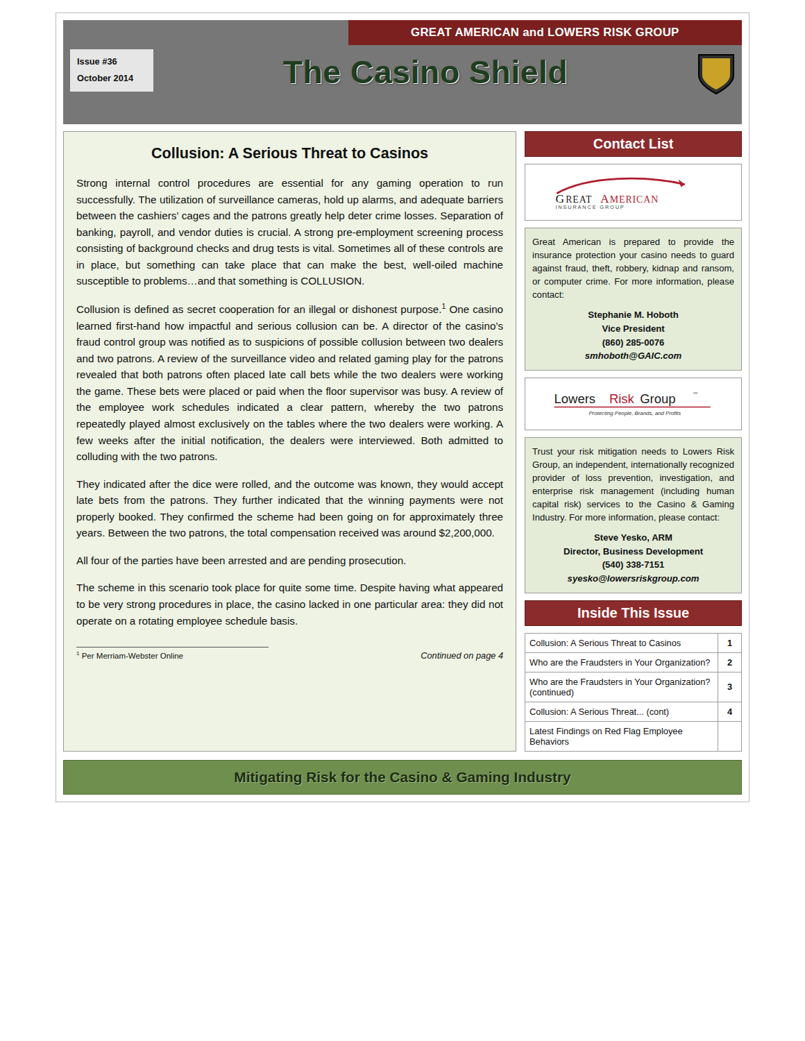GREAT AMERICAN and LOWERS RISK GROUP
Issue #36
October 2014
The Casino Shield
Collusion: A Serious Threat to Casinos
Strong internal control procedures are essential for any gaming operation to run successfully. The utilization of surveillance cameras, hold up alarms, and adequate barriers between the cashiers’ cages and the patrons greatly help deter crime losses. Separation of banking, payroll, and vendor duties is crucial. A strong pre-employment screening process consisting of background checks and drug tests is vital. Sometimes all of these controls are in place, but something can take place that can make the best, well-oiled machine susceptible to problems…and that something is COLLUSION.
Collusion is defined as secret cooperation for an illegal or dishonest purpose.1 One casino learned first-hand how impactful and serious collusion can be. A director of the casino’s fraud control group was notified as to suspicions of possible collusion between two dealers and two patrons. A review of the surveillance video and related gaming play for the patrons revealed that both patrons often placed late call bets while the two dealers were working the game. These bets were placed or paid when the floor supervisor was busy. A review of the employee work schedules indicated a clear pattern, whereby the two patrons repeatedly played almost exclusively on the tables where the two dealers were working. A few weeks after the initial notification, the dealers were interviewed. Both admitted to colluding with the two patrons.
They indicated after the dice were rolled, and the outcome was known, they would accept late bets from the patrons. They further indicated that the winning payments were not properly booked. They confirmed the scheme had been going on for approximately three years. Between the two patrons, the total compensation received was around $2,200,000.
All four of the parties have been arrested and are pending prosecution.
The scheme in this scenario took place for quite some time. Despite having what appeared to be very strong procedures in place, the casino lacked in one particular area: they did not operate on a rotating employee schedule basis.
1 Per Merriam-Webster Online
Continued on page 4
Contact List
G REAT A MERICAN INSURANCE GROUP
Great American is prepared to provide the insurance protection your casino needs to guard against fraud, theft, robbery, kidnap and ransom, or computer crime. For more information, please contact:
Stephanie M. Hoboth
Vice President
(860) 285-0076
smhoboth@GAIC.com
Lowers Risk Group ™ Protecting People, Brands, and Profits
Trust your risk mitigation needs to Lowers Risk Group, an independent, internationally recognized provider of loss prevention, investigation, and enterprise risk management (including human capital risk) services to the Casino & Gaming Industry. For more information, please contact:
Steve Yesko, ARM
Director, Business Development
(540) 338-7151
syesko@lowersriskgroup.com
Inside This Issue
| Collusion: A Serious Threat to Casinos | 1 |
| Who are the Fraudsters in Your Organization? | 2 |
| Who are the Fraudsters in Your Organization? (continued) | 3 |
| Collusion: A Serious Threat... (cont) | 4 |
| Latest Findings on Red Flag Employee Behaviors | |
Mitigating Risk for the Casino & Gaming Industry